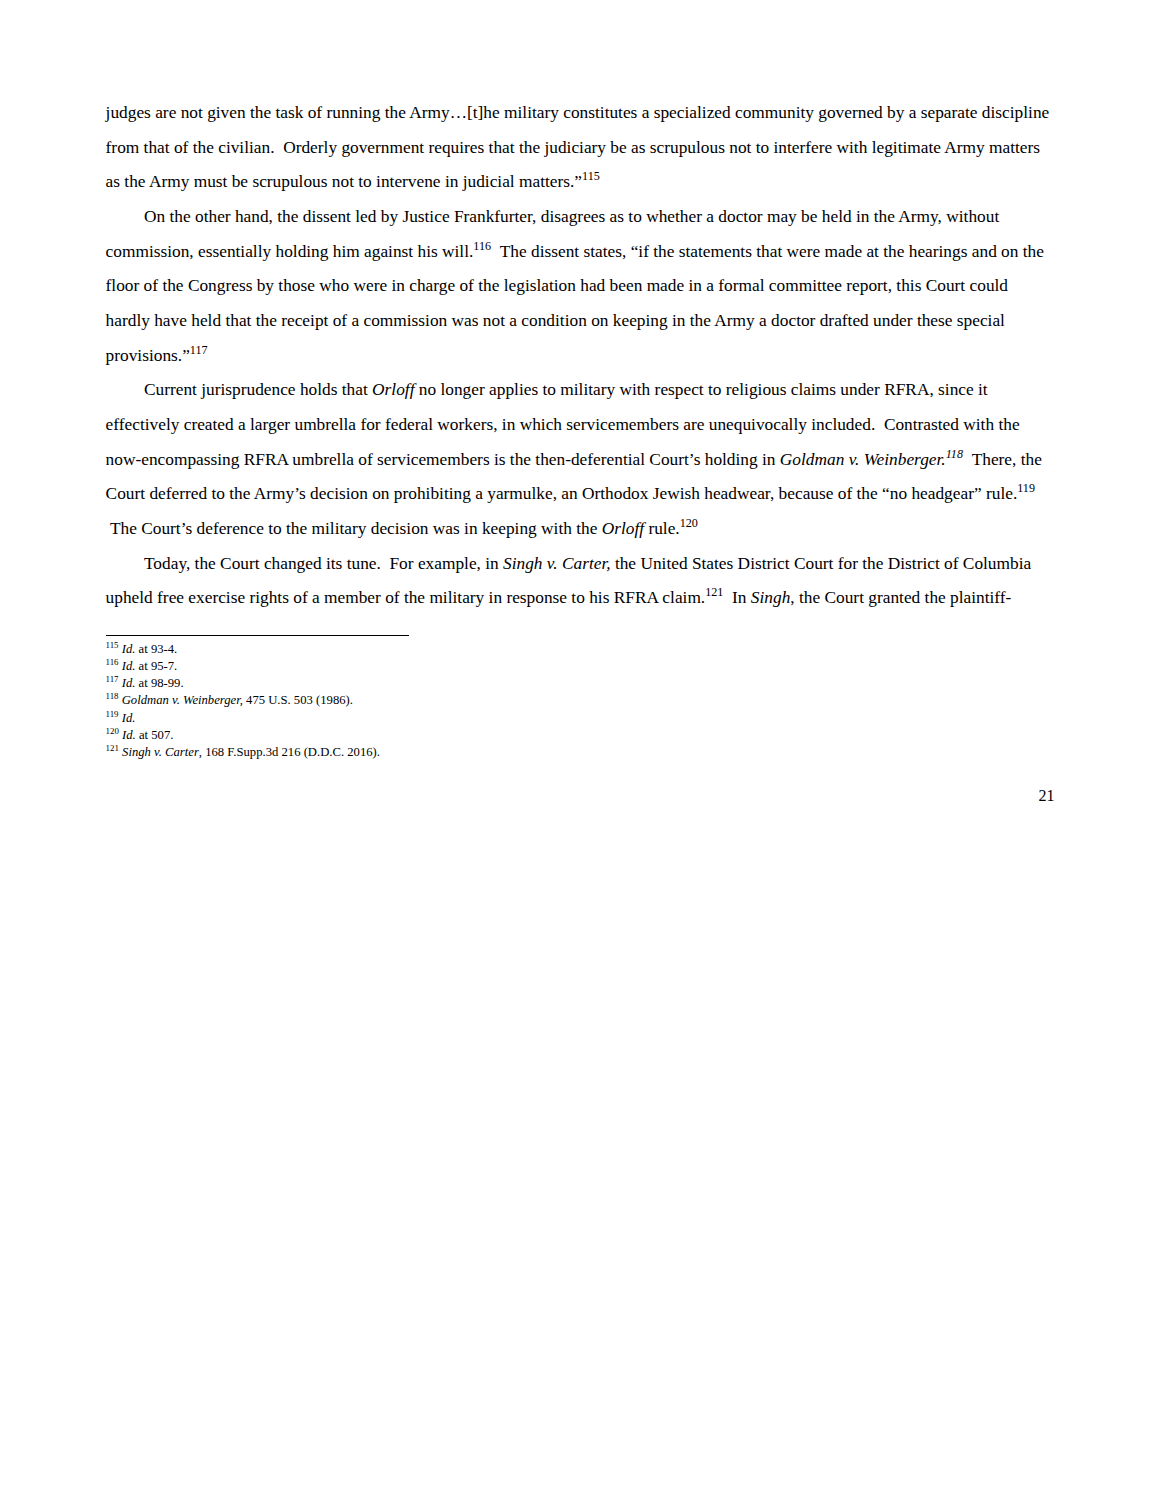judges are not given the task of running the Army…[t]he military constitutes a specialized community governed by a separate discipline from that of the civilian. Orderly government requires that the judiciary be as scrupulous not to interfere with legitimate Army matters as the Army must be scrupulous not to intervene in judicial matters.”115
On the other hand, the dissent led by Justice Frankfurter, disagrees as to whether a doctor may be held in the Army, without commission, essentially holding him against his will.116 The dissent states, “if the statements that were made at the hearings and on the floor of the Congress by those who were in charge of the legislation had been made in a formal committee report, this Court could hardly have held that the receipt of a commission was not a condition on keeping in the Army a doctor drafted under these special provisions.”117
Current jurisprudence holds that Orloff no longer applies to military with respect to religious claims under RFRA, since it effectively created a larger umbrella for federal workers, in which servicemembers are unequivocally included. Contrasted with the now-encompassing RFRA umbrella of servicemembers is the then-deferential Court’s holding in Goldman v. Weinberger.118 There, the Court deferred to the Army’s decision on prohibiting a yarmulke, an Orthodox Jewish headwear, because of the “no headgear” rule.119 The Court’s deference to the military decision was in keeping with the Orloff rule.120
Today, the Court changed its tune. For example, in Singh v. Carter, the United States District Court for the District of Columbia upheld free exercise rights of a member of the military in response to his RFRA claim.121 In Singh, the Court granted the plaintiff-
115 Id. at 93-4.
116 Id. at 95-7.
117 Id. at 98-99.
118 Goldman v. Weinberger, 475 U.S. 503 (1986).
119 Id.
120 Id. at 507.
121 Singh v. Carter, 168 F.Supp.3d 216 (D.D.C. 2016).
21